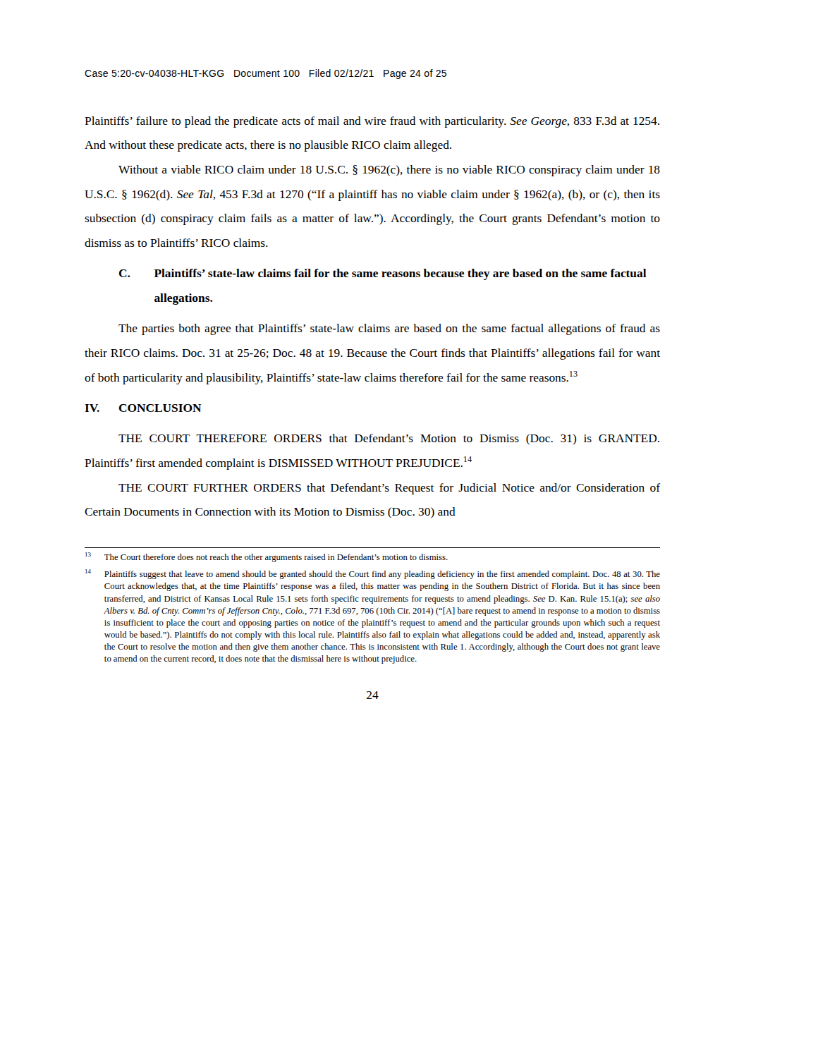Case 5:20-cv-04038-HLT-KGG Document 100 Filed 02/12/21 Page 24 of 25
Plaintiffs’ failure to plead the predicate acts of mail and wire fraud with particularity. See George, 833 F.3d at 1254. And without these predicate acts, there is no plausible RICO claim alleged.
Without a viable RICO claim under 18 U.S.C. § 1962(c), there is no viable RICO conspiracy claim under 18 U.S.C. § 1962(d). See Tal, 453 F.3d at 1270 (“If a plaintiff has no viable claim under § 1962(a), (b), or (c), then its subsection (d) conspiracy claim fails as a matter of law.”). Accordingly, the Court grants Defendant’s motion to dismiss as to Plaintiffs’ RICO claims.
C. Plaintiffs’ state-law claims fail for the same reasons because they are based on the same factual allegations.
The parties both agree that Plaintiffs’ state-law claims are based on the same factual allegations of fraud as their RICO claims. Doc. 31 at 25-26; Doc. 48 at 19. Because the Court finds that Plaintiffs’ allegations fail for want of both particularity and plausibility, Plaintiffs’ state-law claims therefore fail for the same reasons.13
IV. CONCLUSION
THE COURT THEREFORE ORDERS that Defendant’s Motion to Dismiss (Doc. 31) is GRANTED. Plaintiffs’ first amended complaint is DISMISSED WITHOUT PREJUDICE.14
THE COURT FURTHER ORDERS that Defendant’s Request for Judicial Notice and/or Consideration of Certain Documents in Connection with its Motion to Dismiss (Doc. 30) and
13
The Court therefore does not reach the other arguments raised in Defendant’s motion to dismiss.
14
Plaintiffs suggest that leave to amend should be granted should the Court find any pleading deficiency in the first amended complaint. Doc. 48 at 30. The Court acknowledges that, at the time Plaintiffs’ response was a filed, this matter was pending in the Southern District of Florida. But it has since been transferred, and District of Kansas Local Rule 15.1 sets forth specific requirements for requests to amend pleadings. See D. Kan. Rule 15.1(a); see also Albers v. Bd. of Cnty. Comm’rs of Jefferson Cnty., Colo., 771 F.3d 697, 706 (10th Cir. 2014) (“[A] bare request to amend in response to a motion to dismiss is insufficient to place the court and opposing parties on notice of the plaintiff’s request to amend and the particular grounds upon which such a request would be based.”). Plaintiffs do not comply with this local rule. Plaintiffs also fail to explain what allegations could be added and, instead, apparently ask the Court to resolve the motion and then give them another chance. This is inconsistent with Rule 1. Accordingly, although the Court does not grant leave to amend on the current record, it does note that the dismissal here is without prejudice.
24